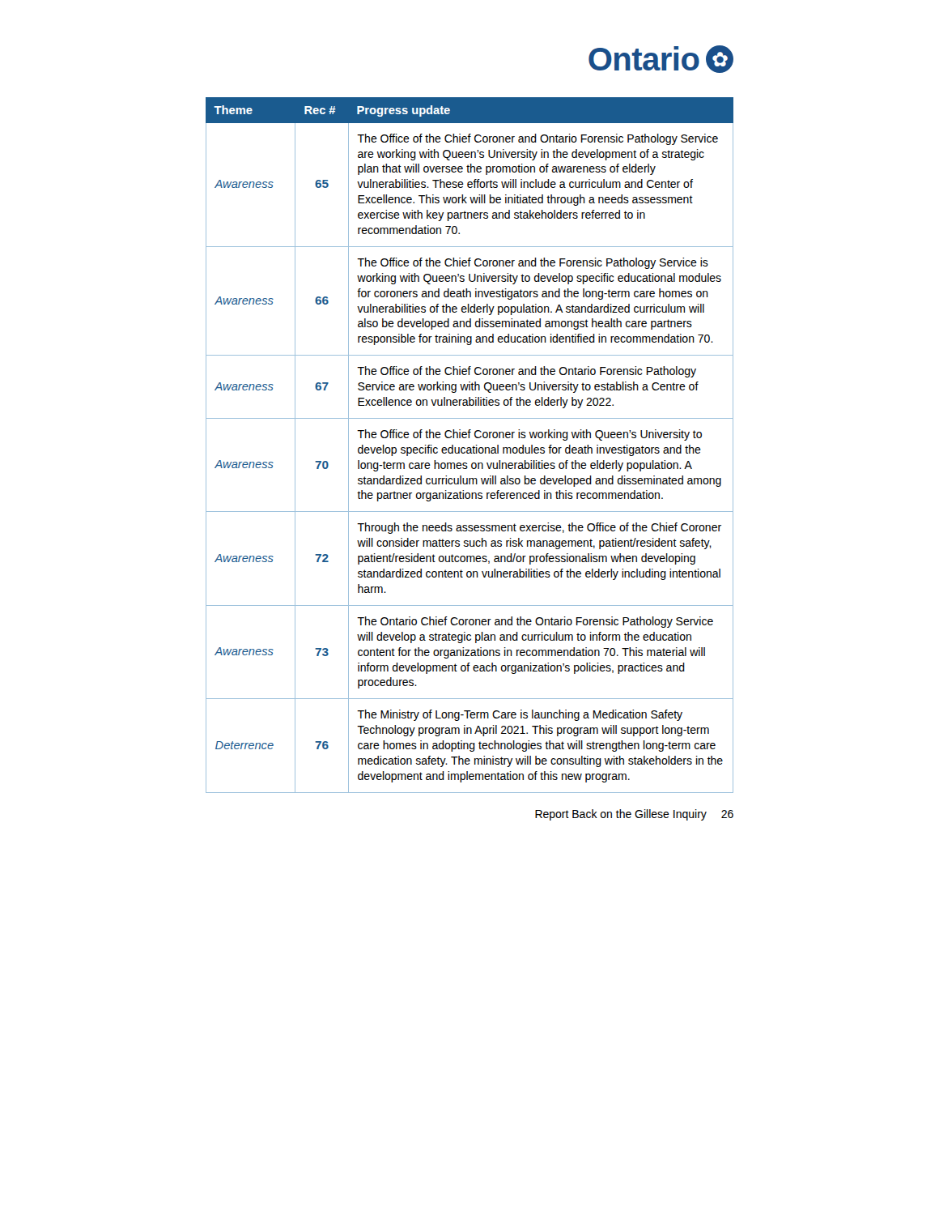Ontario✿
| Theme | Rec # | Progress update |
| --- | --- | --- |
| Awareness | 65 | The Office of the Chief Coroner and Ontario Forensic Pathology Service are working with Queen’s University in the development of a strategic plan that will oversee the promotion of awareness of elderly vulnerabilities. These efforts will include a curriculum and Center of Excellence. This work will be initiated through a needs assessment exercise with key partners and stakeholders referred to in recommendation 70. |
| Awareness | 66 | The Office of the Chief Coroner and the Forensic Pathology Service is working with Queen’s University to develop specific educational modules for coroners and death investigators and the long-term care homes on vulnerabilities of the elderly population. A standardized curriculum will also be developed and disseminated amongst health care partners responsible for training and education identified in recommendation 70. |
| Awareness | 67 | The Office of the Chief Coroner and the Ontario Forensic Pathology Service are working with Queen’s University to establish a Centre of Excellence on vulnerabilities of the elderly by 2022. |
| Awareness | 70 | The Office of the Chief Coroner is working with Queen’s University to develop specific educational modules for death investigators and the long-term care homes on vulnerabilities of the elderly population. A standardized curriculum will also be developed and disseminated among the partner organizations referenced in this recommendation. |
| Awareness | 72 | Through the needs assessment exercise, the Office of the Chief Coroner will consider matters such as risk management, patient/resident safety, patient/resident outcomes, and/or professionalism when developing standardized content on vulnerabilities of the elderly including intentional harm. |
| Awareness | 73 | The Ontario Chief Coroner and the Ontario Forensic Pathology Service will develop a strategic plan and curriculum to inform the education content for the organizations in recommendation 70. This material will inform development of each organization’s policies, practices and procedures. |
| Deterrence | 76 | The Ministry of Long-Term Care is launching a Medication Safety Technology program in April 2021. This program will support long-term care homes in adopting technologies that will strengthen long-term care medication safety. The ministry will be consulting with stakeholders in the development and implementation of this new program. |
Report Back on the Gillese Inquiry26